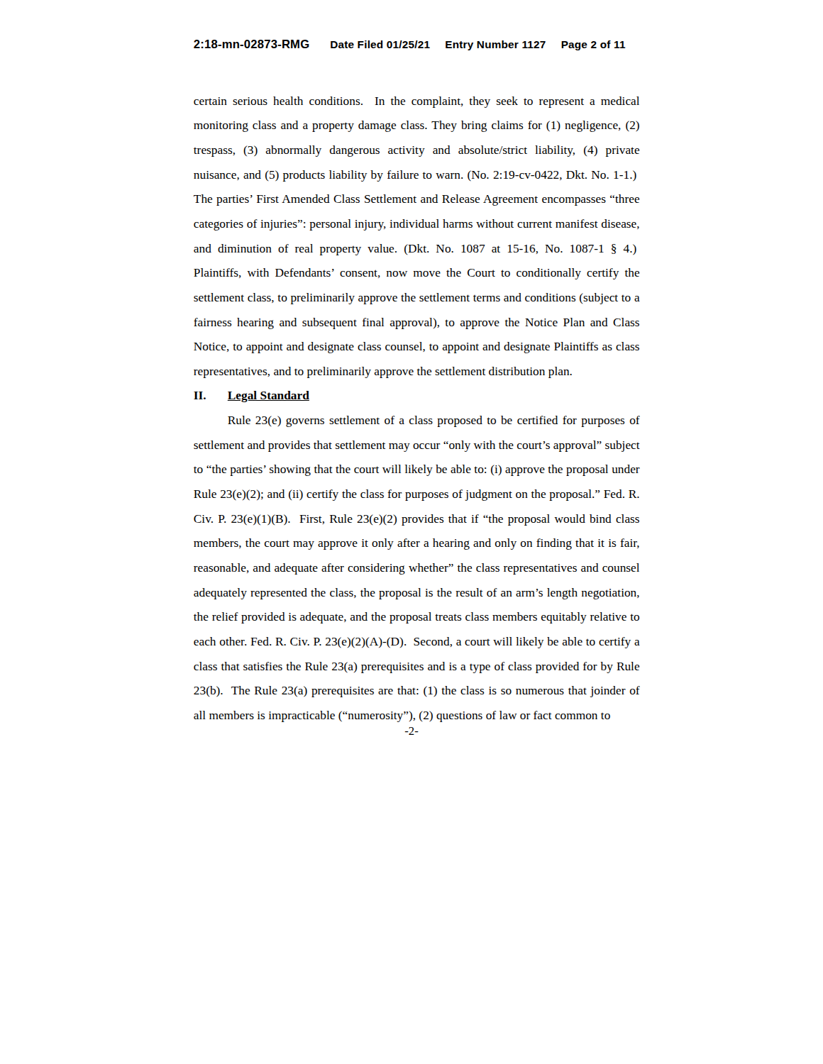2:18-mn-02873-RMG Date Filed 01/25/21 Entry Number 1127 Page 2 of 11
certain serious health conditions. In the complaint, they seek to represent a medical monitoring class and a property damage class. They bring claims for (1) negligence, (2) trespass, (3) abnormally dangerous activity and absolute/strict liability, (4) private nuisance, and (5) products liability by failure to warn. (No. 2:19-cv-0422, Dkt. No. 1-1.) The parties’ First Amended Class Settlement and Release Agreement encompasses “three categories of injuries”: personal injury, individual harms without current manifest disease, and diminution of real property value. (Dkt. No. 1087 at 15-16, No. 1087-1 § 4.) Plaintiffs, with Defendants’ consent, now move the Court to conditionally certify the settlement class, to preliminarily approve the settlement terms and conditions (subject to a fairness hearing and subsequent final approval), to approve the Notice Plan and Class Notice, to appoint and designate class counsel, to appoint and designate Plaintiffs as class representatives, and to preliminarily approve the settlement distribution plan.
II. Legal Standard
Rule 23(e) governs settlement of a class proposed to be certified for purposes of settlement and provides that settlement may occur “only with the court’s approval” subject to “the parties’ showing that the court will likely be able to: (i) approve the proposal under Rule 23(e)(2); and (ii) certify the class for purposes of judgment on the proposal.” Fed. R. Civ. P. 23(e)(1)(B). First, Rule 23(e)(2) provides that if “the proposal would bind class members, the court may approve it only after a hearing and only on finding that it is fair, reasonable, and adequate after considering whether” the class representatives and counsel adequately represented the class, the proposal is the result of an arm’s length negotiation, the relief provided is adequate, and the proposal treats class members equitably relative to each other. Fed. R. Civ. P. 23(e)(2)(A)-(D). Second, a court will likely be able to certify a class that satisfies the Rule 23(a) prerequisites and is a type of class provided for by Rule 23(b). The Rule 23(a) prerequisites are that: (1) the class is so numerous that joinder of all members is impracticable (“numerosity”), (2) questions of law or fact common to
-2-